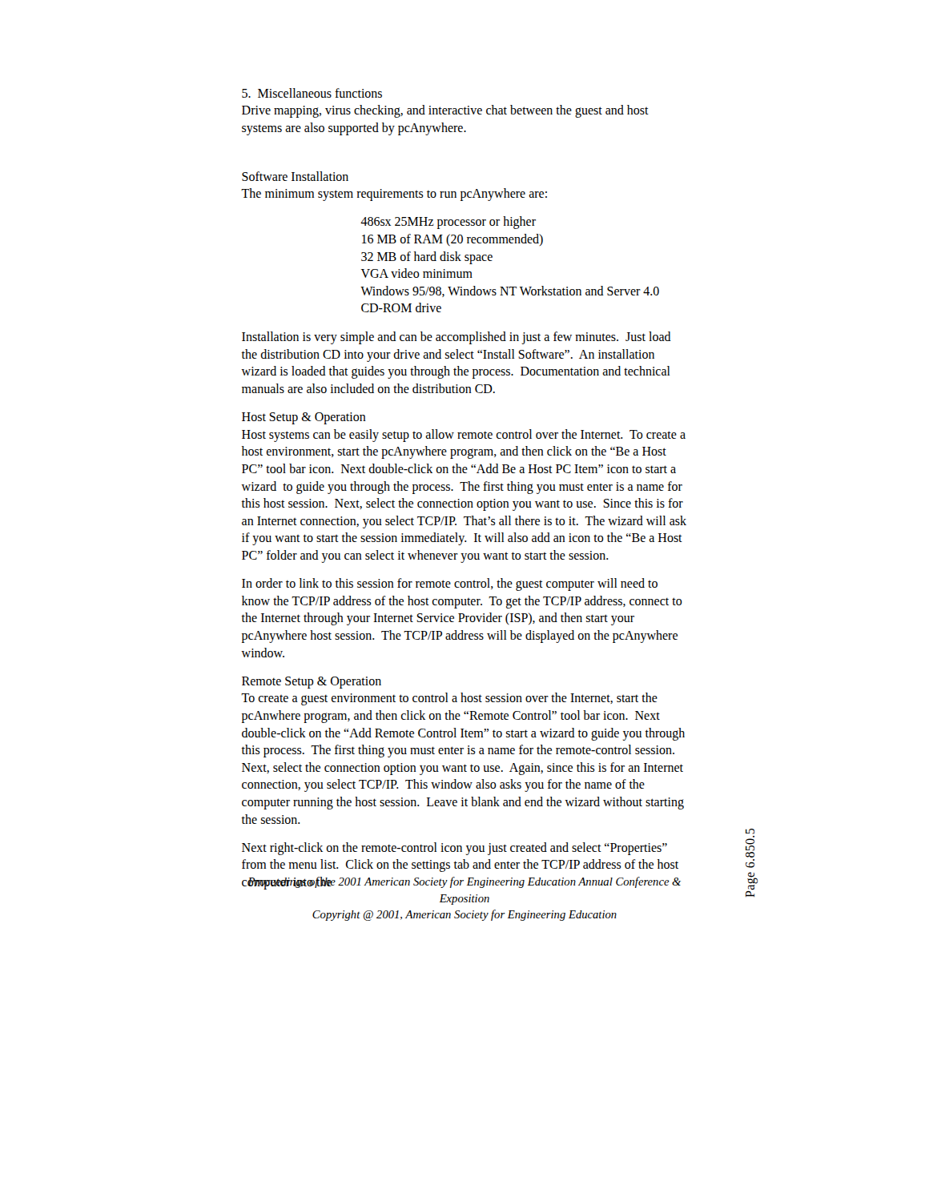5. Miscellaneous functions
Drive mapping, virus checking, and interactive chat between the guest and host systems are also supported by pcAnywhere.
Software Installation
The minimum system requirements to run pcAnywhere are:
486sx 25MHz processor or higher
16 MB of RAM (20 recommended)
32 MB of hard disk space
VGA video minimum
Windows 95/98, Windows NT Workstation and Server 4.0
CD-ROM drive
Installation is very simple and can be accomplished in just a few minutes. Just load the distribution CD into your drive and select “Install Software”. An installation wizard is loaded that guides you through the process. Documentation and technical manuals are also included on the distribution CD.
Host Setup & Operation
Host systems can be easily setup to allow remote control over the Internet. To create a host environment, start the pcAnywhere program, and then click on the “Be a Host PC” tool bar icon. Next double-click on the “Add Be a Host PC Item” icon to start a wizard to guide you through the process. The first thing you must enter is a name for this host session. Next, select the connection option you want to use. Since this is for an Internet connection, you select TCP/IP. That’s all there is to it. The wizard will ask if you want to start the session immediately. It will also add an icon to the “Be a Host PC” folder and you can select it whenever you want to start the session.
In order to link to this session for remote control, the guest computer will need to know the TCP/IP address of the host computer. To get the TCP/IP address, connect to the Internet through your Internet Service Provider (ISP), and then start your pcAnywhere host session. The TCP/IP address will be displayed on the pcAnywhere window.
Remote Setup & Operation
To create a guest environment to control a host session over the Internet, start the pcAnwhere program, and then click on the “Remote Control” tool bar icon. Next double-click on the “Add Remote Control Item” to start a wizard to guide you through this process. The first thing you must enter is a name for the remote-control session. Next, select the connection option you want to use. Again, since this is for an Internet connection, you select TCP/IP. This window also asks you for the name of the computer running the host session. Leave it blank and end the wizard without starting the session.
Next right-click on the remote-control icon you just created and select “Properties” from the menu list. Click on the settings tab and enter the TCP/IP address of the host computer into the
Page 6.850.5
Proceedings of the 2001 American Society for Engineering Education Annual Conference & Exposition
Copyright @ 2001, American Society for Engineering Education